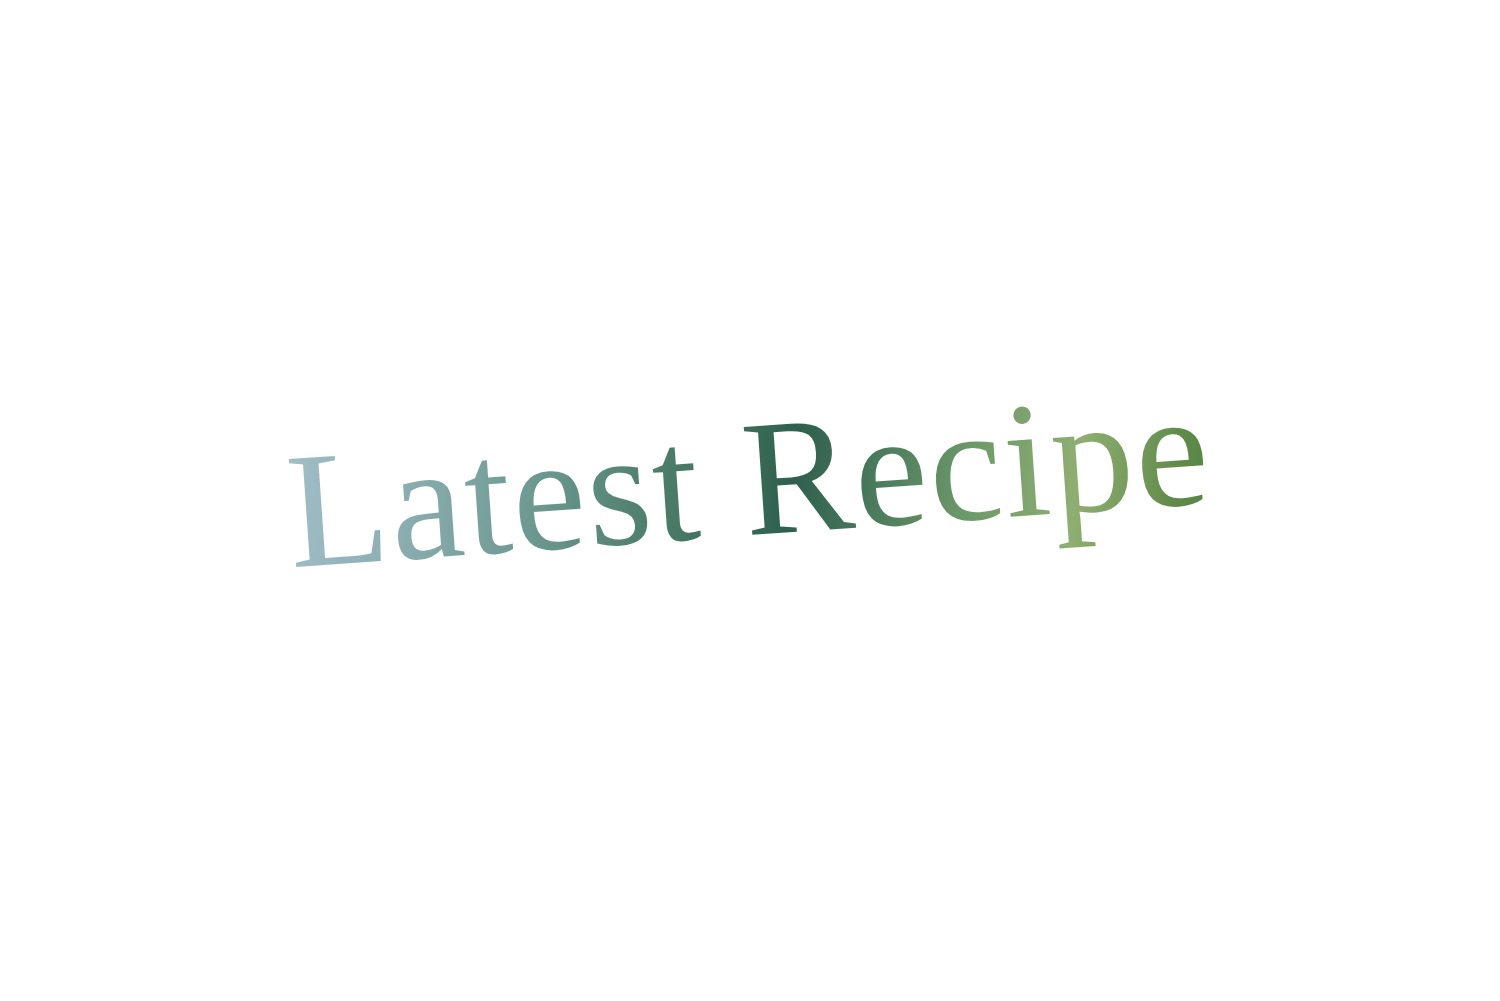Latest Recipe